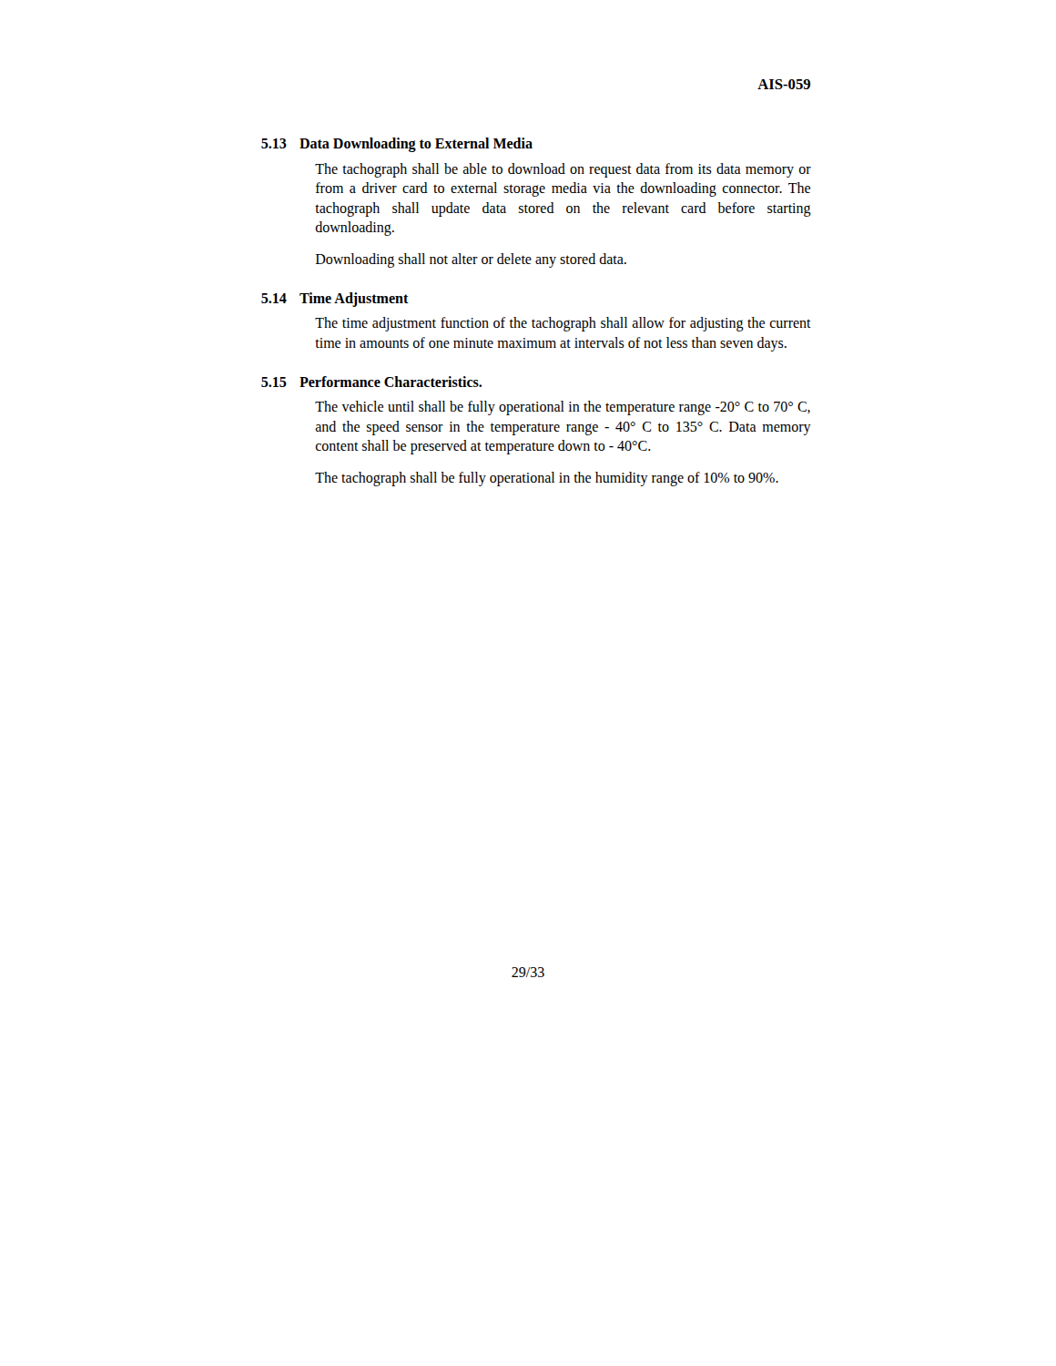AIS-059
5.13
Data Downloading to External Media
The tachograph shall be able to download on request data from its data memory or from a driver card to external storage media via the downloading connector. The tachograph shall update data stored on the relevant card before starting downloading.
Downloading shall not alter or delete any stored data.
5.14
Time Adjustment
The time adjustment function of the tachograph shall allow for adjusting the current time in amounts of one minute maximum at intervals of not less than seven days.
5.15
Performance Characteristics.
The vehicle until shall be fully operational in the temperature range -20° C to 70° C, and the speed sensor in the temperature range - 40° C to 135° C. Data memory content shall be preserved at temperature down to - 40°C.
The tachograph shall be fully operational in the humidity range of 10% to 90%.
29/33